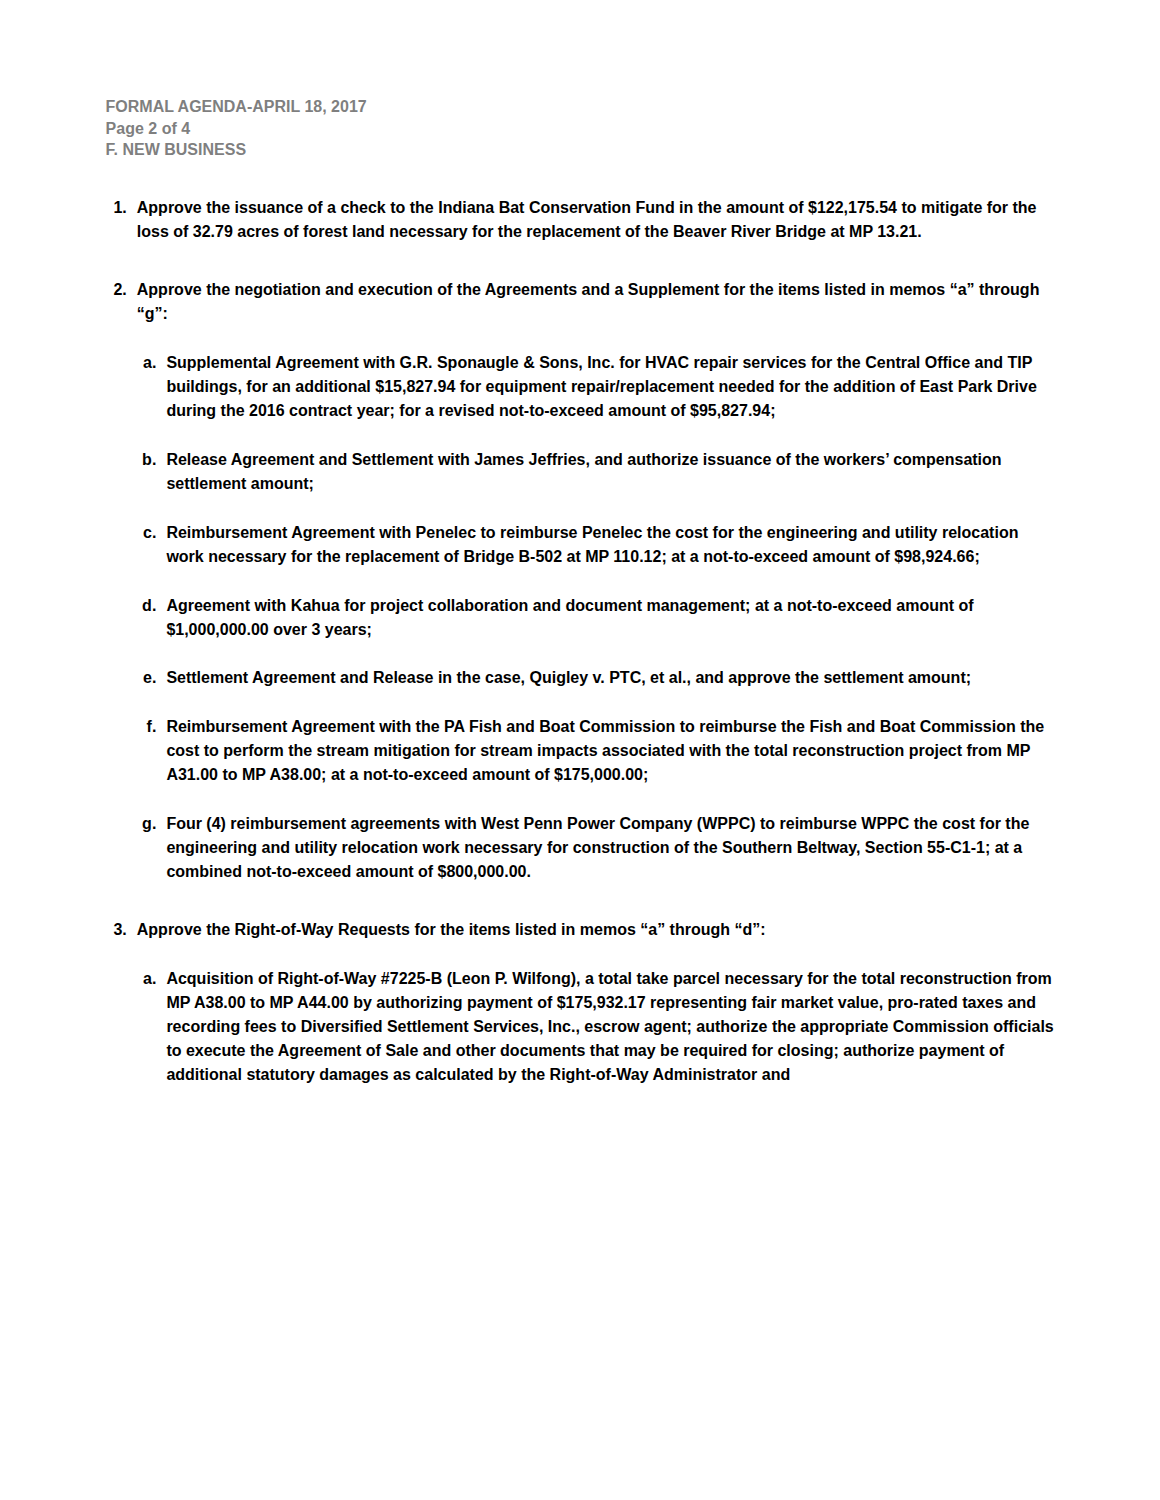FORMAL AGENDA-APRIL 18, 2017
Page 2 of 4
F. NEW BUSINESS
Approve the issuance of a check to the Indiana Bat Conservation Fund in the amount of $122,175.54 to mitigate for the loss of 32.79 acres of forest land necessary for the replacement of the Beaver River Bridge at MP 13.21.
Approve the negotiation and execution of the Agreements and a Supplement for the items listed in memos “a” through “g”:
Supplemental Agreement with G.R. Sponaugle & Sons, Inc. for HVAC repair services for the Central Office and TIP buildings, for an additional $15,827.94 for equipment repair/replacement needed for the addition of East Park Drive during the 2016 contract year; for a revised not-to-exceed amount of $95,827.94;
Release Agreement and Settlement with James Jeffries, and authorize issuance of the workers’ compensation settlement amount;
Reimbursement Agreement with Penelec to reimburse Penelec the cost for the engineering and utility relocation work necessary for the replacement of Bridge B-502 at MP 110.12; at a not-to-exceed amount of $98,924.66;
Agreement with Kahua for project collaboration and document management; at a not-to-exceed amount of $1,000,000.00 over 3 years;
Settlement Agreement and Release in the case, Quigley v. PTC, et al., and approve the settlement amount;
Reimbursement Agreement with the PA Fish and Boat Commission to reimburse the Fish and Boat Commission the cost to perform the stream mitigation for stream impacts associated with the total reconstruction project from MP A31.00 to MP A38.00; at a not-to-exceed amount of $175,000.00;
Four (4) reimbursement agreements with West Penn Power Company (WPPC) to reimburse WPPC the cost for the engineering and utility relocation work necessary for construction of the Southern Beltway, Section 55-C1-1; at a combined not-to-exceed amount of $800,000.00.
Approve the Right-of-Way Requests for the items listed in memos “a” through “d”:
Acquisition of Right-of-Way #7225-B (Leon P. Wilfong), a total take parcel necessary for the total reconstruction from MP A38.00 to MP A44.00 by authorizing payment of $175,932.17 representing fair market value, pro-rated taxes and recording fees to Diversified Settlement Services, Inc., escrow agent; authorize the appropriate Commission officials to execute the Agreement of Sale and other documents that may be required for closing; authorize payment of additional statutory damages as calculated by the Right-of-Way Administrator and